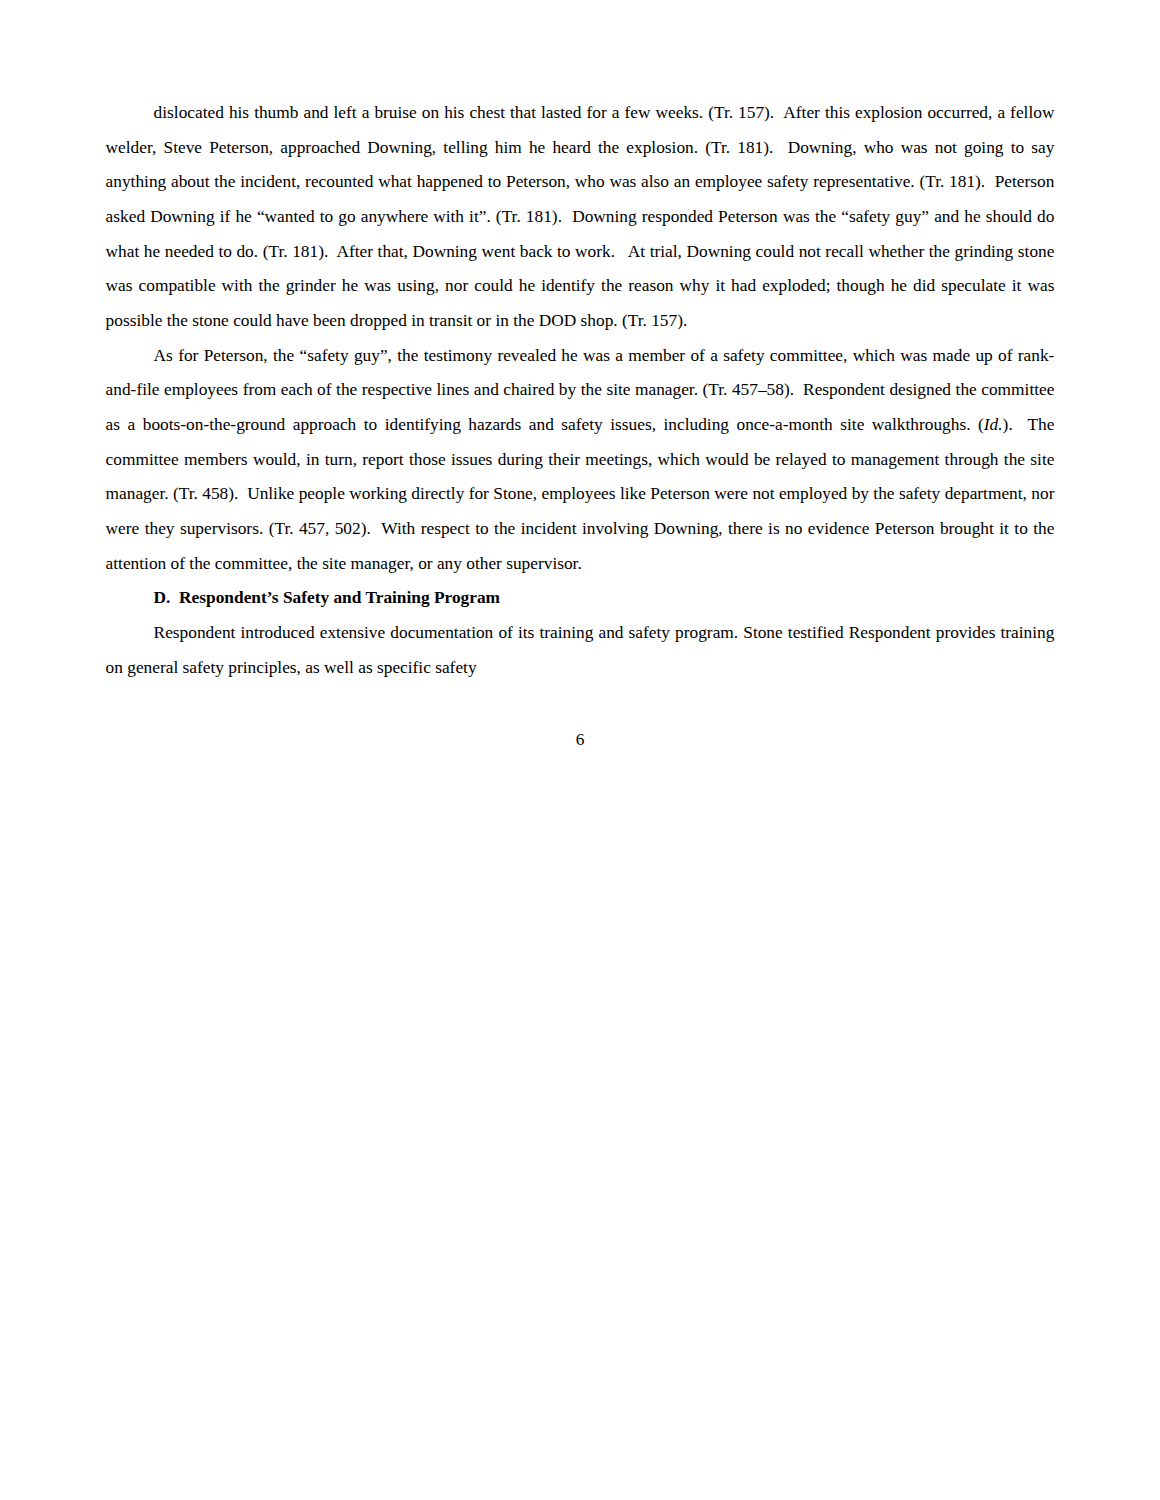dislocated his thumb and left a bruise on his chest that lasted for a few weeks. (Tr. 157). After this explosion occurred, a fellow welder, Steve Peterson, approached Downing, telling him he heard the explosion. (Tr. 181). Downing, who was not going to say anything about the incident, recounted what happened to Peterson, who was also an employee safety representative. (Tr. 181). Peterson asked Downing if he “wanted to go anywhere with it”. (Tr. 181). Downing responded Peterson was the “safety guy” and he should do what he needed to do. (Tr. 181). After that, Downing went back to work. At trial, Downing could not recall whether the grinding stone was compatible with the grinder he was using, nor could he identify the reason why it had exploded; though he did speculate it was possible the stone could have been dropped in transit or in the DOD shop. (Tr. 157).
As for Peterson, the “safety guy”, the testimony revealed he was a member of a safety committee, which was made up of rank-and-file employees from each of the respective lines and chaired by the site manager. (Tr. 457–58). Respondent designed the committee as a boots-on-the-ground approach to identifying hazards and safety issues, including once-a-month site walkthroughs. (Id.). The committee members would, in turn, report those issues during their meetings, which would be relayed to management through the site manager. (Tr. 458). Unlike people working directly for Stone, employees like Peterson were not employed by the safety department, nor were they supervisors. (Tr. 457, 502). With respect to the incident involving Downing, there is no evidence Peterson brought it to the attention of the committee, the site manager, or any other supervisor.
D. Respondent’s Safety and Training Program
Respondent introduced extensive documentation of its training and safety program. Stone testified Respondent provides training on general safety principles, as well as specific safety
6